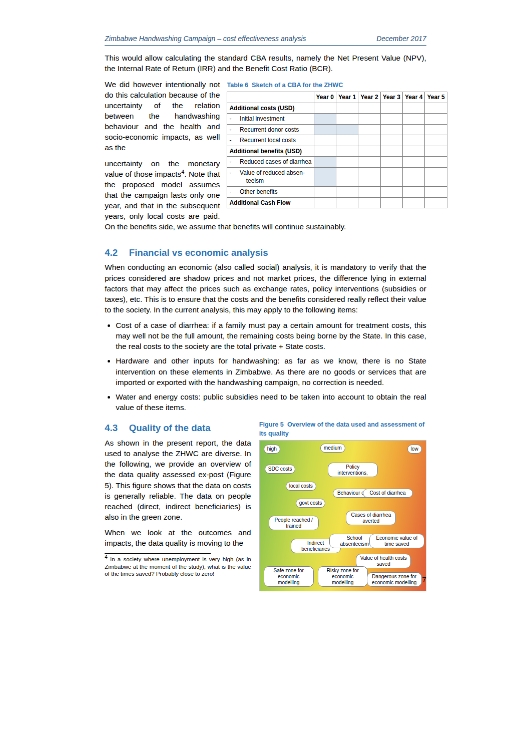Zimbabwe Handwashing Campaign – cost effectiveness analysis
December 2017
This would allow calculating the standard CBA results, namely the Net Present Value (NPV), the Internal Rate of Return (IRR) and the Benefit Cost Ratio (BCR).
Table 6 Sketch of a CBA for the ZHWC
| | Year 0 | Year 1 | Year 2 | Year 3 | Year 4 | Year 5 |
| --- | --- | --- | --- | --- | --- | --- |
| Additional costs (USD) | | | | | | |
| - Initial investment | | | | | | |
| - Recurrent donor costs | | | | | | |
| - Recurrent local costs | | | | | | |
| Additional benefits (USD) | | | | | | |
| - Reduced cases of diarrhea | | | | | | |
| - Value of reduced absen- teeism | | | | | | |
| - Other benefits | | | | | | |
| Additional Cash Flow | | | | | | |
We did however intentionally not do this calculation because of the uncertainty of the relation between the handwashing behaviour and the health and socio-economic impacts, as well as the
uncertainty on the monetary value of those impacts4. Note that the proposed model assumes that the campaign lasts only one year, and that in the subsequent years, only local costs are paid. On the benefits side, we assume that benefits will continue sustainably.
4.2 Financial vs economic analysis
When conducting an economic (also called social) analysis, it is mandatory to verify that the prices considered are shadow prices and not market prices, the difference lying in external factors that may affect the prices such as exchange rates, policy interventions (subsidies or taxes), etc. This is to ensure that the costs and the benefits considered really reflect their value to the society. In the current analysis, this may apply to the following items:
Cost of a case of diarrhea: if a family must pay a certain amount for treatment costs, this may well not be the full amount, the remaining costs being borne by the State. In this case, the real costs to the society are the total private + State costs.
Hardware and other inputs for handwashing: as far as we know, there is no State intervention on these elements in Zimbabwe. As there are no goods or services that are imported or exported with the handwashing campaign, no correction is needed.
Water and energy costs: public subsidies need to be taken into account to obtain the real value of these items.
Figure 5 Overview of the data used and assessment of its quality
high
medium
low
SDC costs
local costs
govt costs
People reached / trained
Indirect beneficiaries
Policy interventions,
Behaviour change
Cost of diarrhea
Cases of diarrhea averted
School absenteeism
Economic value of time saved
Value of health costs saved
Safe zone for economic modelling
Risky zone for economic modelling
Dangerous zone for economic modelling
4.3 Quality of the data
As shown in the present report, the data used to analyse the ZHWC are diverse. In the following, we provide an overview of the data quality assessed ex-post (Figure 5). This figure shows that the data on costs is generally reliable. The data on people reached (direct, indirect beneficiaries) is also in the green zone.
When we look at the outcomes and impacts, the data quality is moving to the
4 In a society where unemployment is very high (as in Zimbabwe at the moment of the study), what is the value of the times saved? Probably close to zero!
7